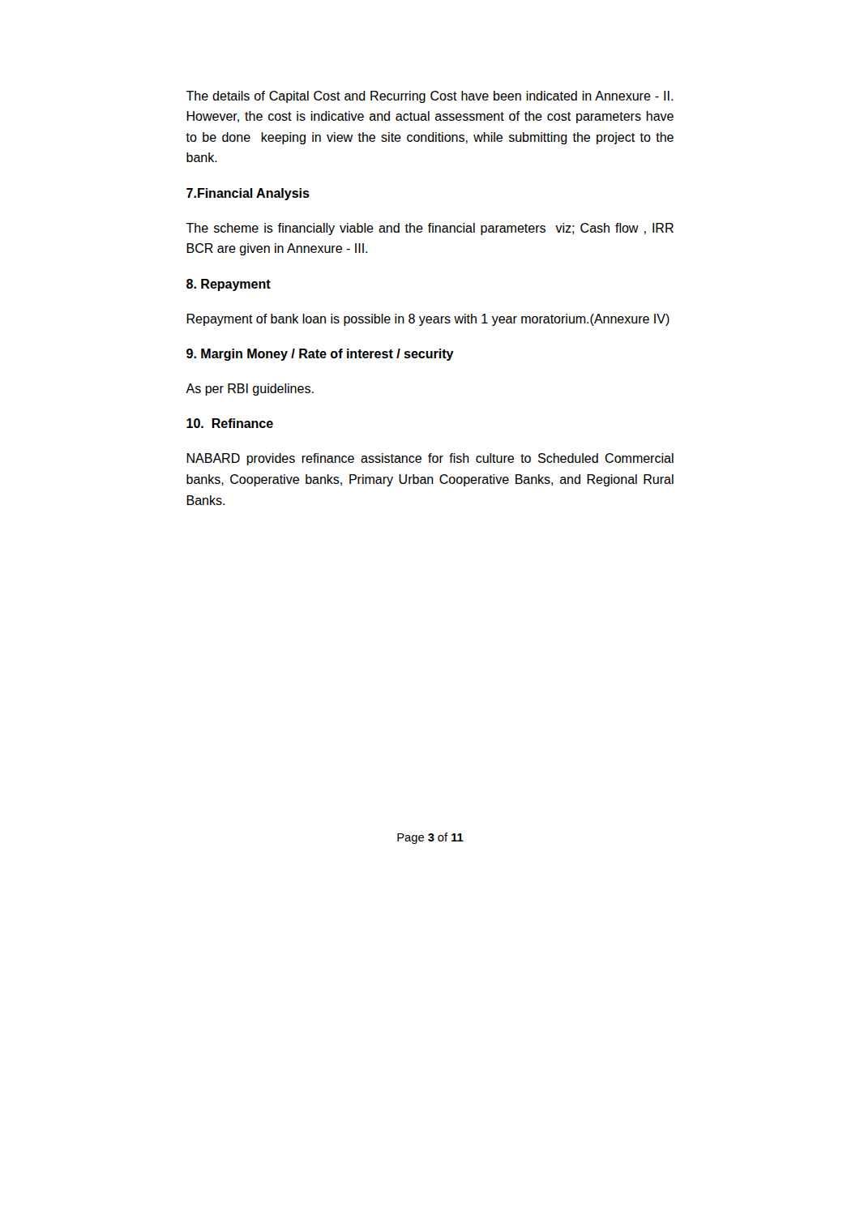The details of Capital Cost and Recurring Cost have been indicated in Annexure - II. However, the cost is indicative and actual assessment of the cost parameters have to be done keeping in view the site conditions, while submitting the project to the bank.
7.Financial Analysis
The scheme is financially viable and the financial parameters viz; Cash flow , IRR BCR are given in Annexure - III.
8. Repayment
Repayment of bank loan is possible in 8 years with 1 year moratorium.(Annexure IV)
9. Margin Money / Rate of interest / security
As per RBI guidelines.
10. Refinance
NABARD provides refinance assistance for fish culture to Scheduled Commercial banks, Cooperative banks, Primary Urban Cooperative Banks, and Regional Rural Banks.
Page 3 of 11